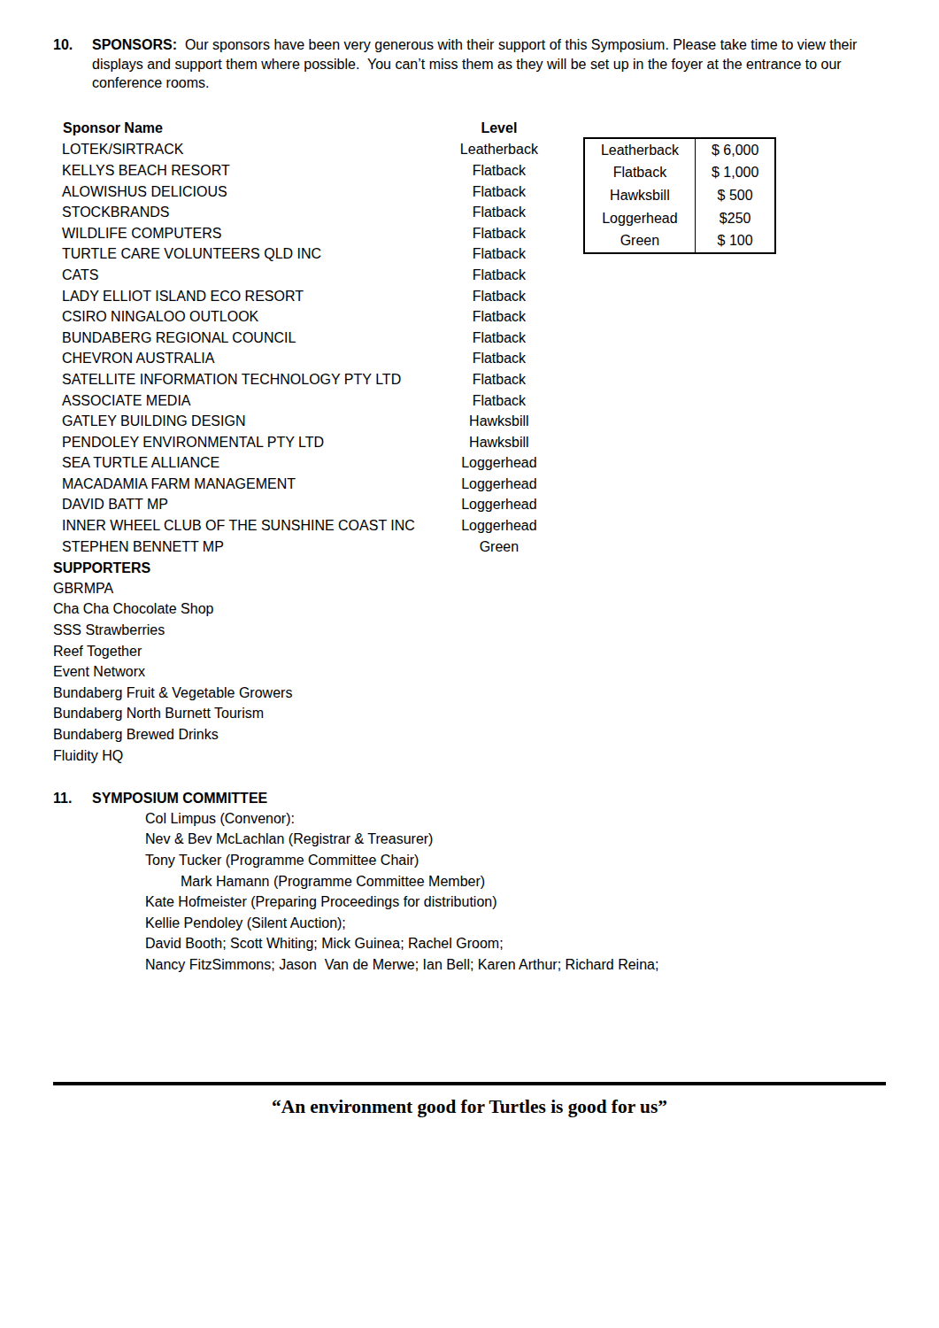10.
SPONSORS: Our sponsors have been very generous with their support of this Symposium. Please take time to view their displays and support them where possible. You can’t miss them as they will be set up in the foyer at the entrance to our conference rooms.
| Sponsor Name | Level |
| --- | --- |
| LOTEK/SIRTRACK | Leatherback |
| KELLYS BEACH RESORT | Flatback |
| ALOWISHUS DELICIOUS | Flatback |
| STOCKBRANDS | Flatback |
| WILDLIFE COMPUTERS | Flatback |
| TURTLE CARE VOLUNTEERS QLD INC | Flatback |
| CATS | Flatback |
| LADY ELLIOT ISLAND ECO RESORT | Flatback |
| CSIRO NINGALOO OUTLOOK | Flatback |
| BUNDABERG REGIONAL COUNCIL | Flatback |
| CHEVRON AUSTRALIA | Flatback |
| SATELLITE INFORMATION TECHNOLOGY PTY LTD | Flatback |
| ASSOCIATE MEDIA | Flatback |
| GATLEY BUILDING DESIGN | Hawksbill |
| PENDOLEY ENVIRONMENTAL PTY LTD | Hawksbill |
| SEA TURTLE ALLIANCE | Loggerhead |
| MACADAMIA FARM MANAGEMENT | Loggerhead |
| DAVID BATT MP | Loggerhead |
| INNER WHEEL CLUB OF THE SUNSHINE COAST INC | Loggerhead |
| STEPHEN BENNETT MP | Green |
| Leatherback | $ 6,000 |
| Flatback | $ 1,000 |
| Hawksbill | $ 500 |
| Loggerhead | $250 |
| Green | $ 100 |
SUPPORTERS
GBRMPA
Cha Cha Chocolate Shop
SSS Strawberries
Reef Together
Event Networx
Bundaberg Fruit & Vegetable Growers
Bundaberg North Burnett Tourism
Bundaberg Brewed Drinks
Fluidity HQ
11.
SYMPOSIUM COMMITTEE
Col Limpus (Convenor):
Nev & Bev McLachlan (Registrar & Treasurer)
Tony Tucker (Programme Committee Chair)
Mark Hamann (Programme Committee Member)
Kate Hofmeister (Preparing Proceedings for distribution)
Kellie Pendoley (Silent Auction);
David Booth; Scott Whiting; Mick Guinea; Rachel Groom;
Nancy FitzSimmons; Jason Van de Merwe; Ian Bell; Karen Arthur; Richard Reina;
“An environment good for Turtles is good for us”